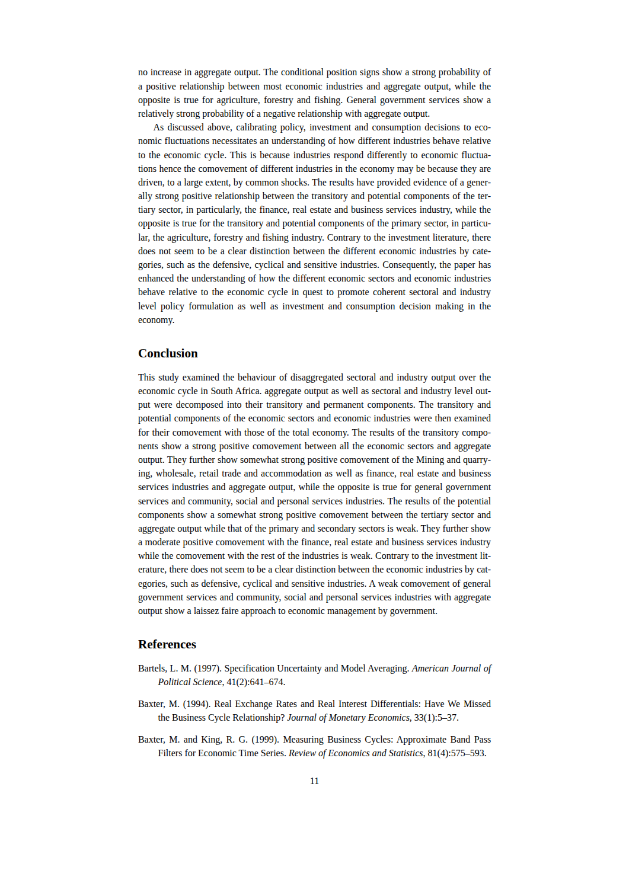no increase in aggregate output. The conditional position signs show a strong probability of a positive relationship between most economic industries and aggregate output, while the opposite is true for agriculture, forestry and fishing. General government services show a relatively strong probability of a negative relationship with aggregate output.
As discussed above, calibrating policy, investment and consumption decisions to economic fluctuations necessitates an understanding of how different industries behave relative to the economic cycle. This is because industries respond differently to economic fluctuations hence the comovement of different industries in the economy may be because they are driven, to a large extent, by common shocks. The results have provided evidence of a generally strong positive relationship between the transitory and potential components of the tertiary sector, in particularly, the finance, real estate and business services industry, while the opposite is true for the transitory and potential components of the primary sector, in particular, the agriculture, forestry and fishing industry. Contrary to the investment literature, there does not seem to be a clear distinction between the different economic industries by categories, such as the defensive, cyclical and sensitive industries. Consequently, the paper has enhanced the understanding of how the different economic sectors and economic industries behave relative to the economic cycle in quest to promote coherent sectoral and industry level policy formulation as well as investment and consumption decision making in the economy.
Conclusion
This study examined the behaviour of disaggregated sectoral and industry output over the economic cycle in South Africa. aggregate output as well as sectoral and industry level output were decomposed into their transitory and permanent components. The transitory and potential components of the economic sectors and economic industries were then examined for their comovement with those of the total economy. The results of the transitory components show a strong positive comovement between all the economic sectors and aggregate output. They further show somewhat strong positive comovement of the Mining and quarrying, wholesale, retail trade and accommodation as well as finance, real estate and business services industries and aggregate output, while the opposite is true for general government services and community, social and personal services industries. The results of the potential components show a somewhat strong positive comovement between the tertiary sector and aggregate output while that of the primary and secondary sectors is weak. They further show a moderate positive comovement with the finance, real estate and business services industry while the comovement with the rest of the industries is weak. Contrary to the investment literature, there does not seem to be a clear distinction between the economic industries by categories, such as defensive, cyclical and sensitive industries. A weak comovement of general government services and community, social and personal services industries with aggregate output show a laissez faire approach to economic management by government.
References
Bartels, L. M. (1997). Specification Uncertainty and Model Averaging. American Journal of Political Science, 41(2):641–674.
Baxter, M. (1994). Real Exchange Rates and Real Interest Differentials: Have We Missed the Business Cycle Relationship? Journal of Monetary Economics, 33(1):5–37.
Baxter, M. and King, R. G. (1999). Measuring Business Cycles: Approximate Band Pass Filters for Economic Time Series. Review of Economics and Statistics, 81(4):575–593.
11